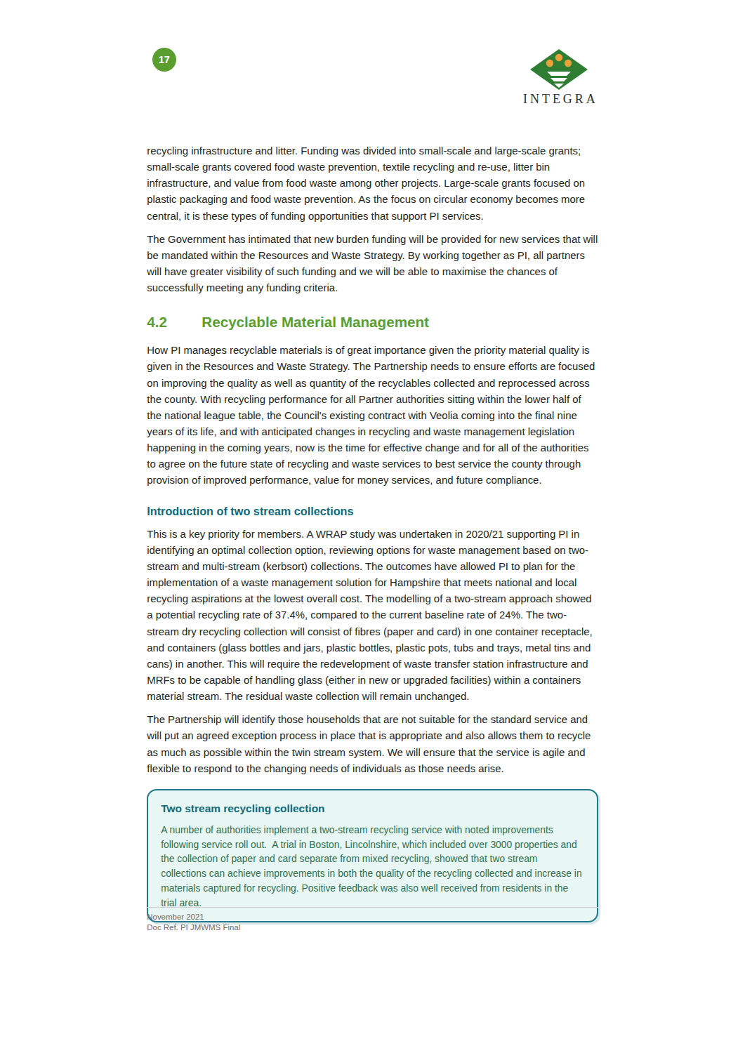17
INTEGRA
recycling infrastructure and litter. Funding was divided into small-scale and large-scale grants; small-scale grants covered food waste prevention, textile recycling and re-use, litter bin infrastructure, and value from food waste among other projects. Large-scale grants focused on plastic packaging and food waste prevention. As the focus on circular economy becomes more central, it is these types of funding opportunities that support PI services.
The Government has intimated that new burden funding will be provided for new services that will be mandated within the Resources and Waste Strategy. By working together as PI, all partners will have greater visibility of such funding and we will be able to maximise the chances of successfully meeting any funding criteria.
4.2 Recyclable Material Management
How PI manages recyclable materials is of great importance given the priority material quality is given in the Resources and Waste Strategy. The Partnership needs to ensure efforts are focused on improving the quality as well as quantity of the recyclables collected and reprocessed across the county. With recycling performance for all Partner authorities sitting within the lower half of the national league table, the Council's existing contract with Veolia coming into the final nine years of its life, and with anticipated changes in recycling and waste management legislation happening in the coming years, now is the time for effective change and for all of the authorities to agree on the future state of recycling and waste services to best service the county through provision of improved performance, value for money services, and future compliance.
Introduction of two stream collections
This is a key priority for members. A WRAP study was undertaken in 2020/21 supporting PI in identifying an optimal collection option, reviewing options for waste management based on two-stream and multi-stream (kerbsort) collections. The outcomes have allowed PI to plan for the implementation of a waste management solution for Hampshire that meets national and local recycling aspirations at the lowest overall cost. The modelling of a two-stream approach showed a potential recycling rate of 37.4%, compared to the current baseline rate of 24%. The two-stream dry recycling collection will consist of fibres (paper and card) in one container receptacle, and containers (glass bottles and jars, plastic bottles, plastic pots, tubs and trays, metal tins and cans) in another. This will require the redevelopment of waste transfer station infrastructure and MRFs to be capable of handling glass (either in new or upgraded facilities) within a containers material stream. The residual waste collection will remain unchanged.
The Partnership will identify those households that are not suitable for the standard service and will put an agreed exception process in place that is appropriate and also allows them to recycle as much as possible within the twin stream system. We will ensure that the service is agile and flexible to respond to the changing needs of individuals as those needs arise.
Two stream recycling collection
A number of authorities implement a two-stream recycling service with noted improvements following service roll out. A trial in Boston, Lincolnshire, which included over 3000 properties and the collection of paper and card separate from mixed recycling, showed that two stream collections can achieve improvements in both the quality of the recycling collected and increase in materials captured for recycling. Positive feedback was also well received from residents in the trial area.
November 2021
Doc Ref. PI JMWMS Final